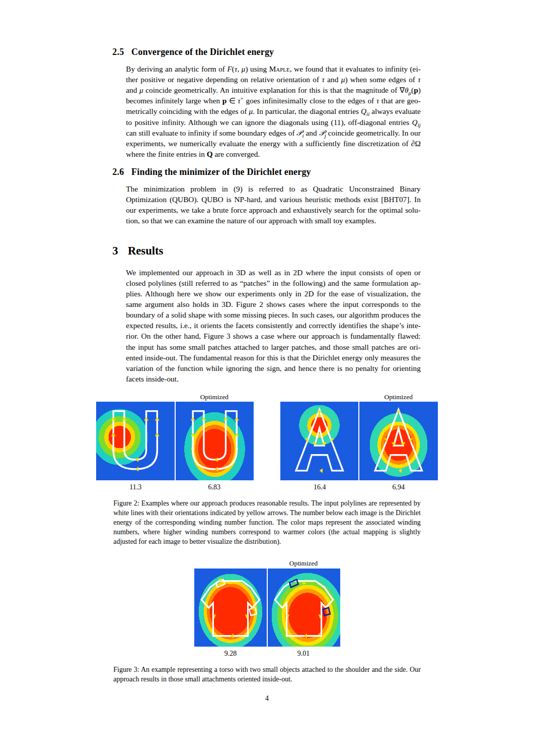2.5 Convergence of the Dirichlet energy
By deriving an analytic form of F(τ, μ) using Maple, we found that it evaluates to infinity (either positive or negative depending on relative orientation of τ and μ) when some edges of τ and μ coincide geometrically. An intuitive explanation for this is that the magnitude of ∇θμ(p) becomes infinitely large when p ∈ τ+ goes infinitesimally close to the edges of τ that are geometrically coinciding with the edges of μ. In particular, the diagonal entries Qii always evaluate to positive infinity. Although we can ignore the diagonals using (11), off-diagonal entries Qij can still evaluate to infinity if some boundary edges of 𝒫i and 𝒫j coincide geometrically. In our experiments, we numerically evaluate the energy with a sufficiently fine discretization of ∂Ω where the finite entries in Q are converged.
2.6 Finding the minimizer of the Dirichlet energy
The minimization problem in (9) is referred to as Quadratic Unconstrained Binary Optimization (QUBO). QUBO is NP-hard, and various heuristic methods exist [BHT07]. In our experiments, we take a brute force approach and exhaustively search for the optimal solution, so that we can examine the nature of our approach with small toy examples.
3 Results
We implemented our approach in 3D as well as in 2D where the input consists of open or closed polylines (still referred to as “patches” in the following) and the same formulation applies. Although here we show our experiments only in 2D for the ease of visualization, the same argument also holds in 3D. Figure 2 shows cases where the input corresponds to the boundary of a solid shape with some missing pieces. In such cases, our algorithm produces the expected results, i.e., it orients the facets consistently and correctly identifies the shape’s interior. On the other hand, Figure 3 shows a case where our approach is fundamentally flawed: the input has some small patches attached to larger patches, and those small patches are oriented inside-out. The fundamental reason for this is that the Dirichlet energy only measures the variation of the function while ignoring the sign, and hence there is no penalty for orienting facets inside-out.
Optimized
11.3
6.83
Optimized
16.4
6.94
Figure 2: Examples where our approach produces reasonable results. The input polylines are represented by white lines with their orientations indicated by yellow arrows. The number below each image is the Dirichlet energy of the corresponding winding number function. The color maps represent the associated winding numbers, where higher winding numbers correspond to warmer colors (the actual mapping is slightly adjusted for each image to better visualize the distribution).
Optimized
9.28
9.01
Figure 3: An example representing a torso with two small objects attached to the shoulder and the side. Our approach results in those small attachments oriented inside-out.
4